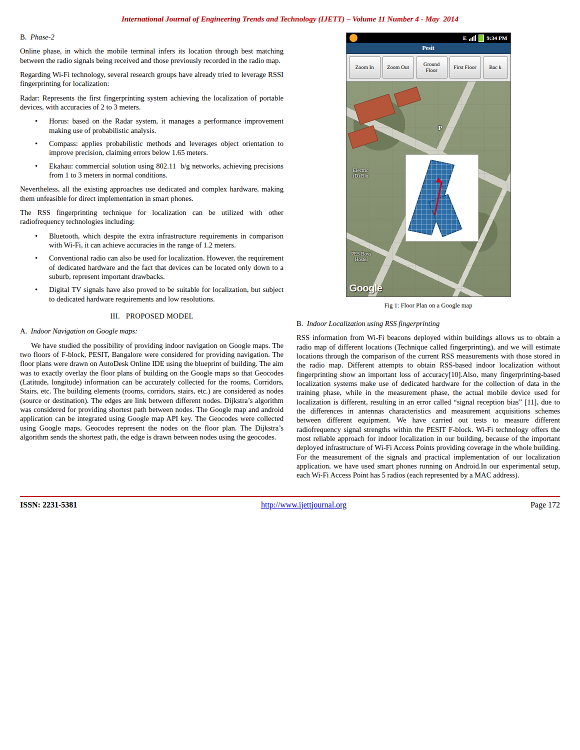International Journal of Engineering Trends and Technology (IJETT) – Volume 11 Number 4 - May 2014
B. Phase-2
Online phase, in which the mobile terminal infers its location through best matching between the radio signals being received and those previously recorded in the radio map.
Regarding Wi-Fi technology, several research groups have already tried to leverage RSSI fingerprinting for localization:
Radar: Represents the first fingerprinting system achieving the localization of portable devices, with accuracies of 2 to 3 meters.
Horus: based on the Radar system, it manages a performance improvement making use of probabilistic analysis.
Compass: applies probabilistic methods and leverages object orientation to improve precision, claiming errors below 1.65 meters.
Ekahau: commercial solution using 802.11 b/g networks, achieving precisions from 1 to 3 meters in normal conditions.
Nevertheless, all the existing approaches use dedicated and complex hardware, making them unfeasible for direct implementation in smart phones.
The RSS fingerprinting technique for localization can be utilized with other radiofrequency technologies including:
Bluetooth, which despite the extra infrastructure requirements in comparison with Wi-Fi, it can achieve accuracies in the range of 1.2 meters.
Conventional radio can also be used for localization. However, the requirement of dedicated hardware and the fact that devices can be located only down to a suburb, represent important drawbacks.
Digital TV signals have also proved to be suitable for localization, but subject to dedicated hardware requirements and low resolutions.
III. PROPOSED MODEL
A. Indoor Navigation on Google maps:
We have studied the possibility of providing indoor navigation on Google maps. The two floors of F-block, PESIT, Bangalore were considered for providing navigation. The floor plans were drawn on AutoDesk Online IDE using the blueprint of building. The aim was to exactly overlay the floor plans of building on the Google maps so that Geocodes (Latitude, longitude) information can be accurately collected for the rooms, Corridors, Stairs, etc. The building elements (rooms, corridors, stairs, etc.) are considered as nodes (source or destination). The edges are link between different nodes. Dijkstra’s algorithm was considered for providing shortest path between nodes. The Google map and android application can be integrated using Google map API key. The Geocodes were collected using Google maps, Geocodes represent the nodes on the floor plan. The Dijkstra’s algorithm sends the shortest path, the edge is drawn between nodes using the geocodes.
E 9:34 PM
Pesit
Zoom In
Zoom Out
Ground Floor
First Floor
Bac k
P
Electric
(D) Blo
PES Boys
Hostel
Google
Fig 1: Floor Plan on a Google map
B. Indoor Localization using RSS fingerprinting
RSS information from Wi-Fi beacons deployed within buildings allows us to obtain a radio map of different locations (Technique called fingerprinting), and we will estimate locations through the comparison of the current RSS measurements with those stored in the radio map. Different attempts to obtain RSS-based indoor localization without fingerprinting show an important loss of accuracy[10].Also, many fingerprinting-based localization systems make use of dedicated hardware for the collection of data in the training phase, while in the measurement phase, the actual mobile device used for localization is different, resulting in an error called “signal reception bias” [11], due to the differences in antennas characteristics and measurement acquisitions schemes between different equipment. We have carried out tests to measure different radiofrequency signal strengths within the PESIT F-block. Wi-Fi technology offers the most reliable approach for indoor localization in our building, because of the important deployed infrastructure of Wi-Fi Access Points providing coverage in the whole building. For the measurement of the signals and practical implementation of our localization application, we have used smart phones running on Android.In our experimental setup, each Wi-Fi Access Point has 5 radios (each represented by a MAC address).
ISSN: 2231-5381
http://www.ijettjournal.org
Page 172